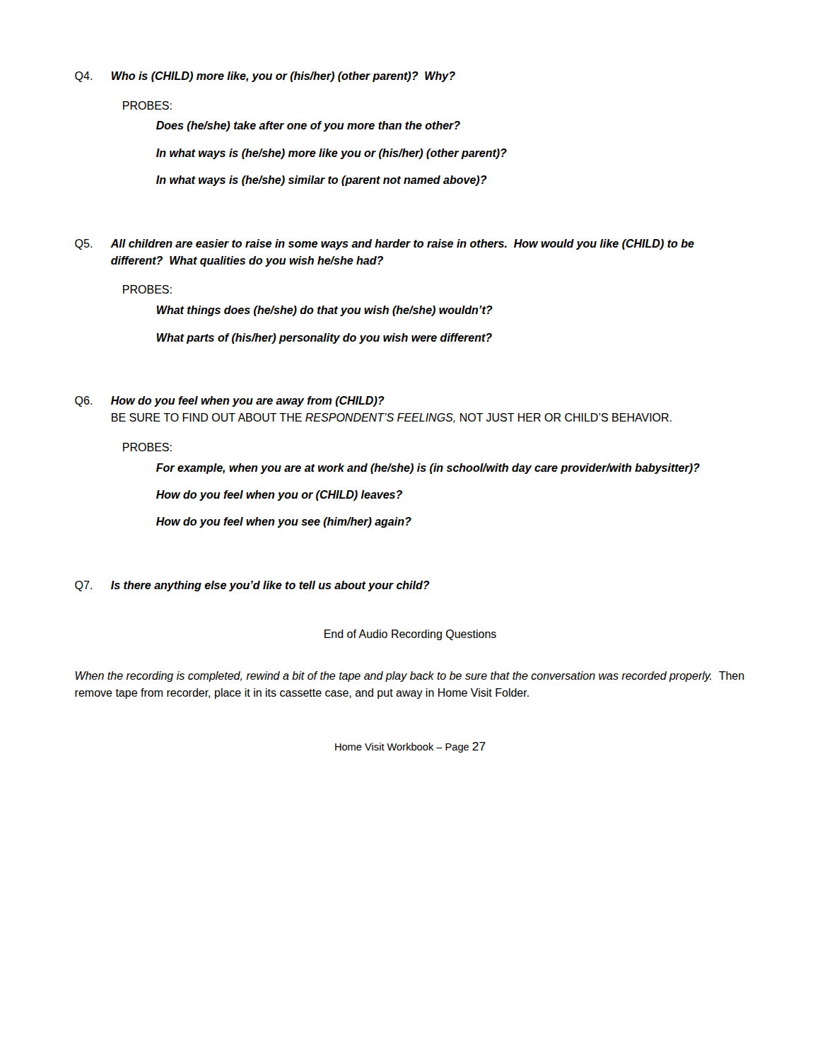Q4.
Who is (CHILD) more like, you or (his/her) (other parent)? Why?
PROBES:
Does (he/she) take after one of you more than the other?
In what ways is (he/she) more like you or (his/her) (other parent)?
In what ways is (he/she) similar to (parent not named above)?
Q5.
All children are easier to raise in some ways and harder to raise in others. How would you like (CHILD) to be different? What qualities do you wish he/she had?
PROBES:
What things does (he/she) do that you wish (he/she) wouldn’t?
What parts of (his/her) personality do you wish were different?
Q6.
How do you feel when you are away from (CHILD)?
BE SURE TO FIND OUT ABOUT THE RESPONDENT’S FEELINGS, NOT JUST HER OR CHILD’S BEHAVIOR.
PROBES:
For example, when you are at work and (he/she) is (in school/with day care provider/with babysitter)?
How do you feel when you or (CHILD) leaves?
How do you feel when you see (him/her) again?
Q7.
Is there anything else you’d like to tell us about your child?
End of Audio Recording Questions
When the recording is completed, rewind a bit of the tape and play back to be sure that the conversation was recorded properly. Then remove tape from recorder, place it in its cassette case, and put away in Home Visit Folder.
Home Visit Workbook – Page 27